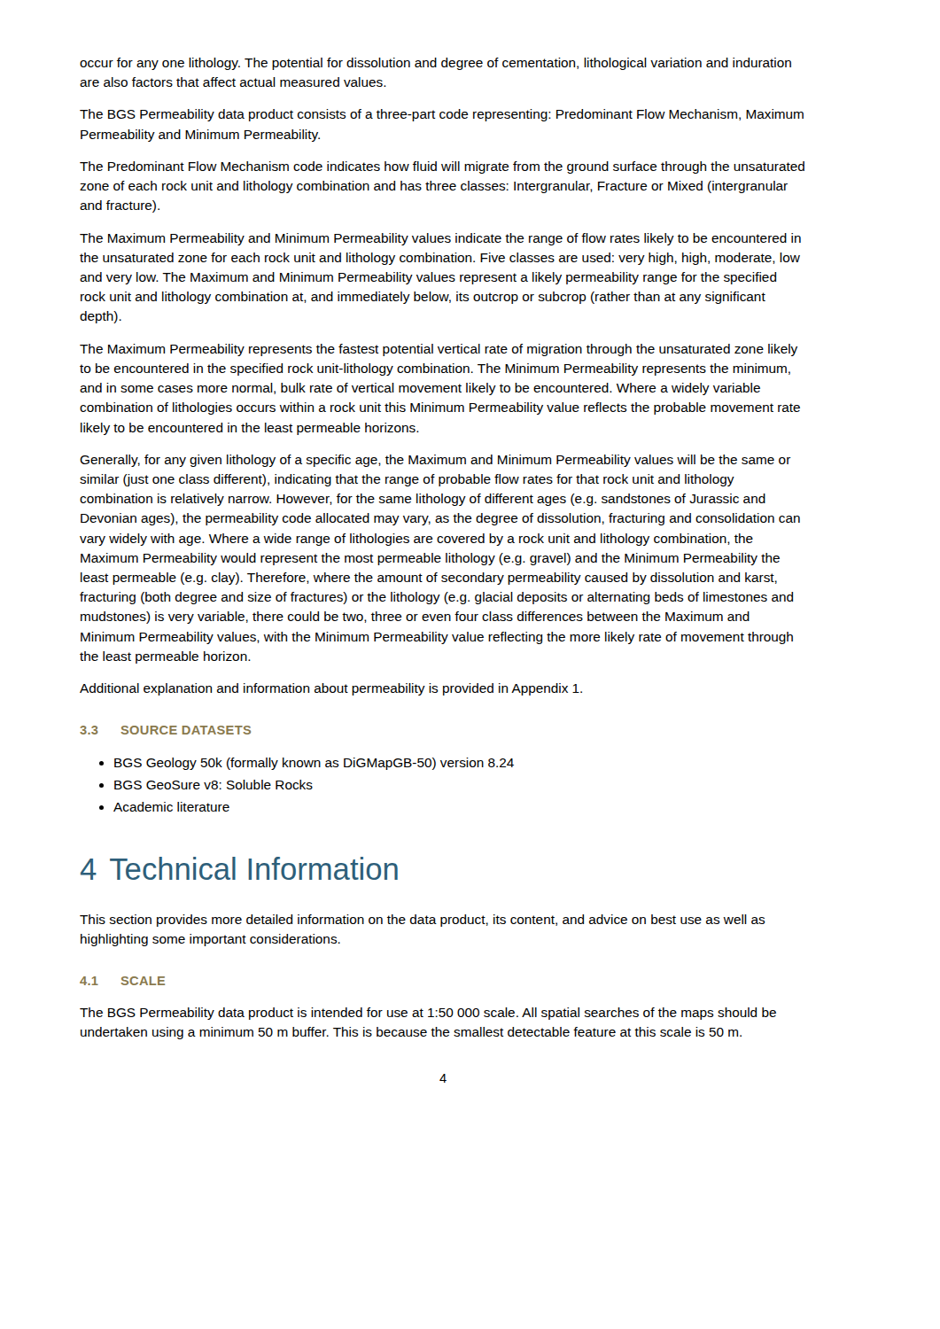occur for any one lithology. The potential for dissolution and degree of cementation, lithological variation and induration are also factors that affect actual measured values.
The BGS Permeability data product consists of a three-part code representing: Predominant Flow Mechanism, Maximum Permeability and Minimum Permeability.
The Predominant Flow Mechanism code indicates how fluid will migrate from the ground surface through the unsaturated zone of each rock unit and lithology combination and has three classes: Intergranular, Fracture or Mixed (intergranular and fracture).
The Maximum Permeability and Minimum Permeability values indicate the range of flow rates likely to be encountered in the unsaturated zone for each rock unit and lithology combination. Five classes are used: very high, high, moderate, low and very low. The Maximum and Minimum Permeability values represent a likely permeability range for the specified rock unit and lithology combination at, and immediately below, its outcrop or subcrop (rather than at any significant depth).
The Maximum Permeability represents the fastest potential vertical rate of migration through the unsaturated zone likely to be encountered in the specified rock unit-lithology combination. The Minimum Permeability represents the minimum, and in some cases more normal, bulk rate of vertical movement likely to be encountered. Where a widely variable combination of lithologies occurs within a rock unit this Minimum Permeability value reflects the probable movement rate likely to be encountered in the least permeable horizons.
Generally, for any given lithology of a specific age, the Maximum and Minimum Permeability values will be the same or similar (just one class different), indicating that the range of probable flow rates for that rock unit and lithology combination is relatively narrow. However, for the same lithology of different ages (e.g. sandstones of Jurassic and Devonian ages), the permeability code allocated may vary, as the degree of dissolution, fracturing and consolidation can vary widely with age. Where a wide range of lithologies are covered by a rock unit and lithology combination, the Maximum Permeability would represent the most permeable lithology (e.g. gravel) and the Minimum Permeability the least permeable (e.g. clay). Therefore, where the amount of secondary permeability caused by dissolution and karst, fracturing (both degree and size of fractures) or the lithology (e.g. glacial deposits or alternating beds of limestones and mudstones) is very variable, there could be two, three or even four class differences between the Maximum and Minimum Permeability values, with the Minimum Permeability value reflecting the more likely rate of movement through the least permeable horizon.
Additional explanation and information about permeability is provided in Appendix 1.
3.3 SOURCE DATASETS
BGS Geology 50k (formally known as DiGMapGB-50) version 8.24
BGS GeoSure v8: Soluble Rocks
Academic literature
4 Technical Information
This section provides more detailed information on the data product, its content, and advice on best use as well as highlighting some important considerations.
4.1 SCALE
The BGS Permeability data product is intended for use at 1:50 000 scale. All spatial searches of the maps should be undertaken using a minimum 50 m buffer. This is because the smallest detectable feature at this scale is 50 m.
4